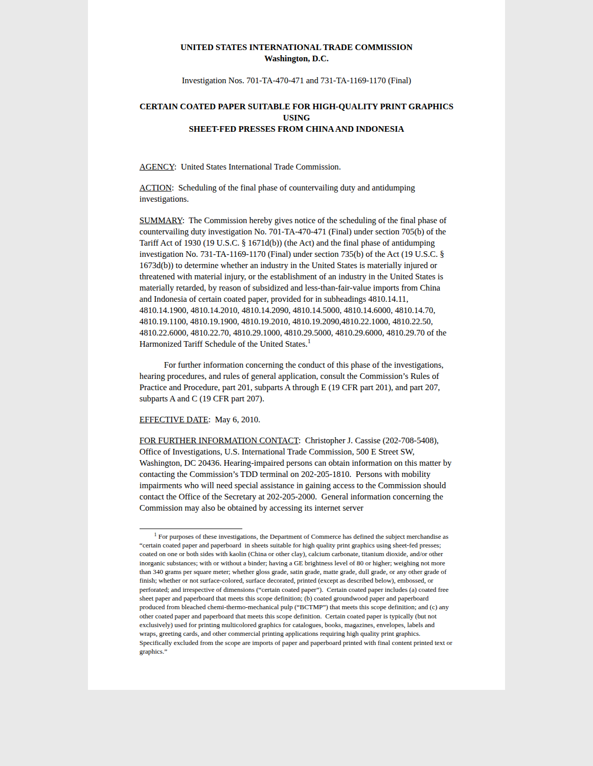UNITED STATES INTERNATIONAL TRADE COMMISSION
Washington, D.C.
Investigation Nos. 701-TA-470-471 and 731-TA-1169-1170 (Final)
CERTAIN COATED PAPER SUITABLE FOR HIGH-QUALITY PRINT GRAPHICS USING
SHEET-FED PRESSES FROM CHINA AND INDONESIA
AGENCY: United States International Trade Commission.
ACTION: Scheduling of the final phase of countervailing duty and antidumping investigations.
SUMMARY: The Commission hereby gives notice of the scheduling of the final phase of countervailing duty investigation No. 701-TA-470-471 (Final) under section 705(b) of the Tariff Act of 1930 (19 U.S.C. § 1671d(b)) (the Act) and the final phase of antidumping investigation No. 731-TA-1169-1170 (Final) under section 735(b) of the Act (19 U.S.C. § 1673d(b)) to determine whether an industry in the United States is materially injured or threatened with material injury, or the establishment of an industry in the United States is materially retarded, by reason of subsidized and less-than-fair-value imports from China and Indonesia of certain coated paper, provided for in subheadings 4810.14.11, 4810.14.1900, 4810.14.2010, 4810.14.2090, 4810.14.5000, 4810.14.6000, 4810.14.70, 4810.19.1100, 4810.19.1900, 4810.19.2010, 4810.19.2090,4810.22.1000, 4810.22.50, 4810.22.6000, 4810.22.70, 4810.29.1000, 4810.29.5000, 4810.29.6000, 4810.29.70 of the Harmonized Tariff Schedule of the United States.1
For further information concerning the conduct of this phase of the investigations, hearing procedures, and rules of general application, consult the Commission’s Rules of Practice and Procedure, part 201, subparts A through E (19 CFR part 201), and part 207, subparts A and C (19 CFR part 207).
EFFECTIVE DATE: May 6, 2010.
FOR FURTHER INFORMATION CONTACT: Christopher J. Cassise (202-708-5408), Office of Investigations, U.S. International Trade Commission, 500 E Street SW, Washington, DC 20436. Hearing-impaired persons can obtain information on this matter by contacting the Commission’s TDD terminal on 202-205-1810. Persons with mobility impairments who will need special assistance in gaining access to the Commission should contact the Office of the Secretary at 202-205-2000. General information concerning the Commission may also be obtained by accessing its internet server
1 For purposes of these investigations, the Department of Commerce has defined the subject merchandise as “certain coated paper and paperboard in sheets suitable for high quality print graphics using sheet-fed presses; coated on one or both sides with kaolin (China or other clay), calcium carbonate, titanium dioxide, and/or other inorganic substances; with or without a binder; having a GE brightness level of 80 or higher; weighing not more than 340 grams per square meter; whether gloss grade, satin grade, matte grade, dull grade, or any other grade of finish; whether or not surface-colored, surface decorated, printed (except as described below), embossed, or perforated; and irrespective of dimensions (“certain coated paper”). Certain coated paper includes (a) coated free sheet paper and paperboard that meets this scope definition; (b) coated groundwood paper and paperboard produced from bleached chemi-thermo-mechanical pulp (“BCTMP”) that meets this scope definition; and (c) any other coated paper and paperboard that meets this scope definition. Certain coated paper is typically (but not exclusively) used for printing multicolored graphics for catalogues, books, magazines, envelopes, labels and wraps, greeting cards, and other commercial printing applications requiring high quality print graphics. Specifically excluded from the scope are imports of paper and paperboard printed with final content printed text or graphics.”